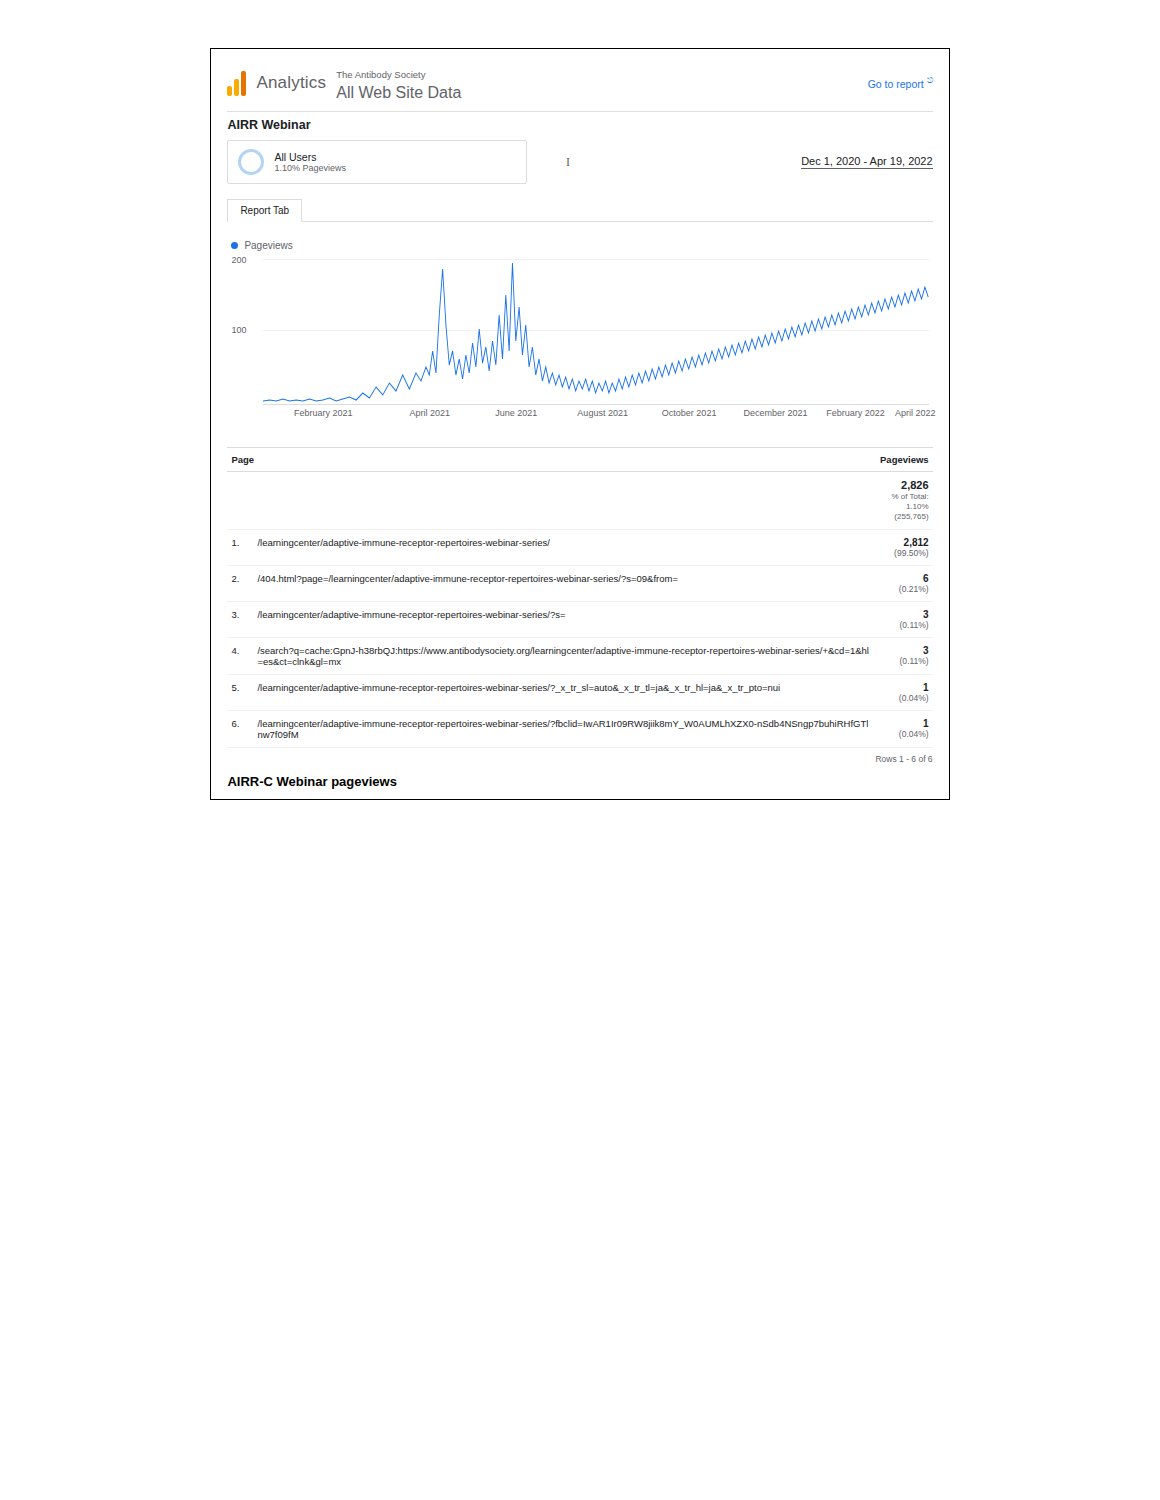Analytics The Antibody Society
All Web Site Data
Go to report ⎋
AIRR Webinar
All Users
1.10% Pageviews
I
Dec 1, 2020 - Apr 19, 2022
Report Tab
Pageviews
200 100
February 2021 April 2021 June 2021 August 2021 October 2021 December 2021 February 2022 April 2022
| Page | Pageviews |
| --- | --- |
| | 2,826 % of Total: 1.10% (255,765) |
| 1. | /learningcenter/adaptive-immune-receptor-repertoires-webinar-series/ | 2,812 (99.50%) |
| 2. | /404.html?page=/learningcenter/adaptive-immune-receptor-repertoires-webinar-series/?s=09&from= | 6 (0.21%) |
| 3. | /learningcenter/adaptive-immune-receptor-repertoires-webinar-series/?s= | 3 (0.11%) |
| 4. | /search?q=cache:GpnJ-h38rbQJ:https://www.antibodysociety.org/learningcenter/adaptive-immune-receptor-repertoires-webinar-series/+&cd=1&hl=es&ct=clnk&gl=mx | 3 (0.11%) |
| 5. | /learningcenter/adaptive-immune-receptor-repertoires-webinar-series/?_x_tr_sl=auto&_x_tr_tl=ja&_x_tr_hl=ja&_x_tr_pto=nui | 1 (0.04%) |
| 6. | /learningcenter/adaptive-immune-receptor-repertoires-webinar-series/?fbclid=IwAR1Ir09RW8jiik8mY_W0AUMLhXZX0-nSdb4NSngp7buhiRHfGTlnw7f09fM | 1 (0.04%) |
Rows 1 - 6 of 6
AIRR-C Webinar pageviews